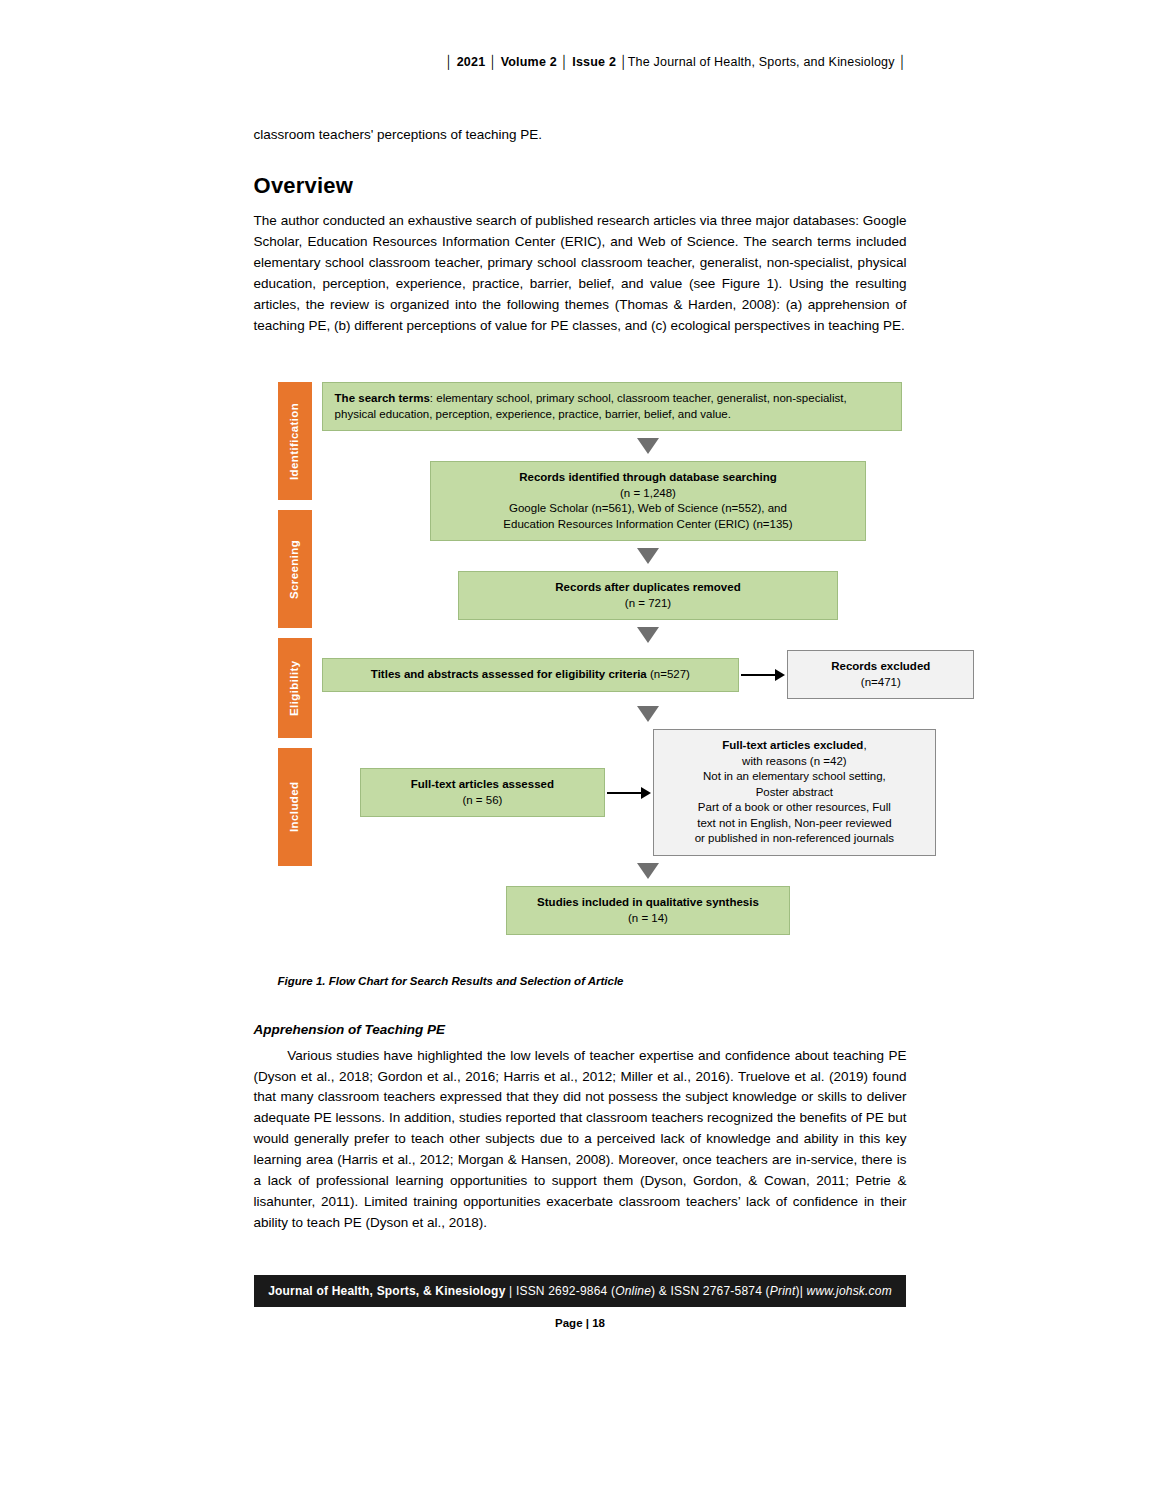│ 2021 │ Volume 2 │ Issue 2 │The Journal of Health, Sports, and Kinesiology │
classroom teachers' perceptions of teaching PE.
Overview
The author conducted an exhaustive search of published research articles via three major databases: Google Scholar, Education Resources Information Center (ERIC), and Web of Science. The search terms included elementary school classroom teacher, primary school classroom teacher, generalist, non-specialist, physical education, perception, experience, practice, barrier, belief, and value (see Figure 1). Using the resulting articles, the review is organized into the following themes (Thomas & Harden, 2008): (a) apprehension of teaching PE, (b) different perceptions of value for PE classes, and (c) ecological perspectives in teaching PE.
Identification
Screening
Eligibility
Included
The search terms: elementary school, primary school, classroom teacher, generalist, non-specialist, physical education, perception, experience, practice, barrier, belief, and value.
Records identified through database searching
(n = 1,248)
Google Scholar (n=561), Web of Science (n=552), and
Education Resources Information Center (ERIC) (n=135)
Records after duplicates removed
(n = 721)
Titles and abstracts assessed for eligibility criteria (n=527)
Records excluded
(n=471)
Full-text articles assessed
(n = 56)
Full-text articles excluded,
with reasons (n =42)
Not in an elementary school setting,
Poster abstract
Part of a book or other resources, Full
text not in English, Non-peer reviewed
or published in non-referenced journals
Studies included in qualitative synthesis
(n = 14)
Figure 1. Flow Chart for Search Results and Selection of Article
Apprehension of Teaching PE
Various studies have highlighted the low levels of teacher expertise and confidence about teaching PE (Dyson et al., 2018; Gordon et al., 2016; Harris et al., 2012; Miller et al., 2016). Truelove et al. (2019) found that many classroom teachers expressed that they did not possess the subject knowledge or skills to deliver adequate PE lessons. In addition, studies reported that classroom teachers recognized the benefits of PE but would generally prefer to teach other subjects due to a perceived lack of knowledge and ability in this key learning area (Harris et al., 2012; Morgan & Hansen, 2008). Moreover, once teachers are in-service, there is a lack of professional learning opportunities to support them (Dyson, Gordon, & Cowan, 2011; Petrie & lisahunter, 2011). Limited training opportunities exacerbate classroom teachers’ lack of confidence in their ability to teach PE (Dyson et al., 2018).
Journal of Health, Sports, & Kinesiology | ISSN 2692-9864 (Online) & ISSN 2767-5874 (Print)| www.johsk.com
Page | 18